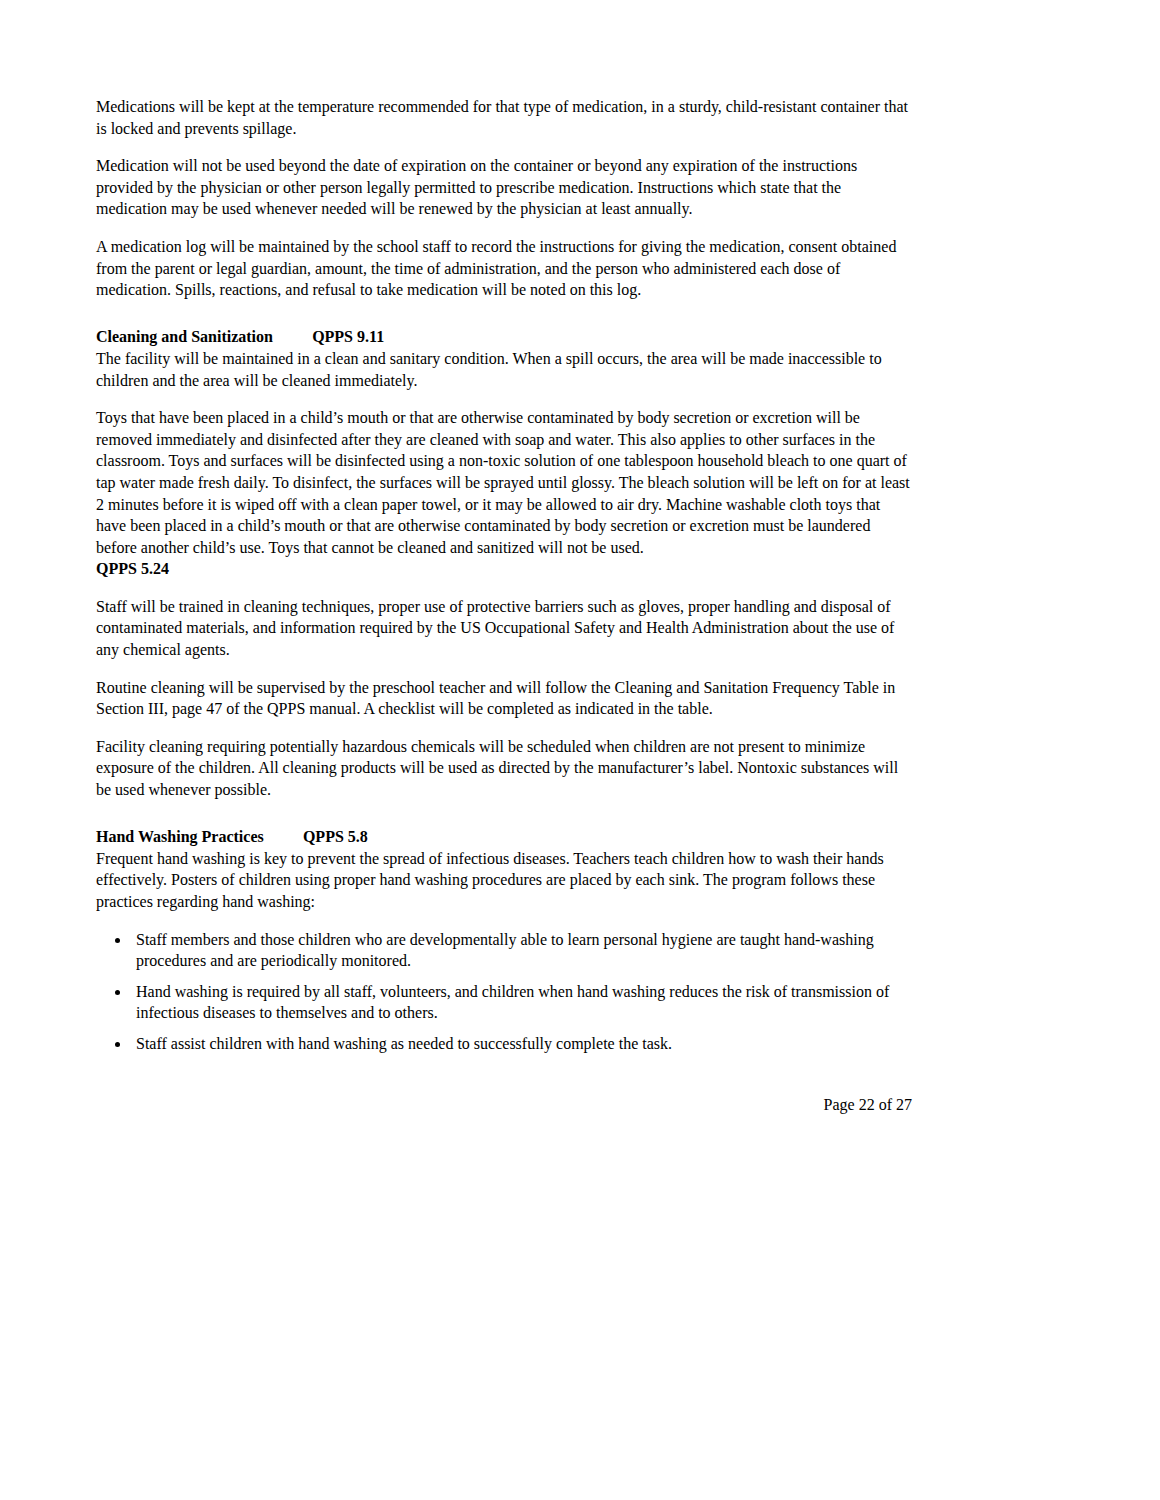Medications will be kept at the temperature recommended for that type of medication, in a sturdy, child-resistant container that is locked and prevents spillage.
Medication will not be used beyond the date of expiration on the container or beyond any expiration of the instructions provided by the physician or other person legally permitted to prescribe medication. Instructions which state that the medication may be used whenever needed will be renewed by the physician at least annually.
A medication log will be maintained by the school staff to record the instructions for giving the medication, consent obtained from the parent or legal guardian, amount, the time of administration, and the person who administered each dose of medication. Spills, reactions, and refusal to take medication will be noted on this log.
Cleaning and Sanitization QPPS 9.11
The facility will be maintained in a clean and sanitary condition. When a spill occurs, the area will be made inaccessible to children and the area will be cleaned immediately.
Toys that have been placed in a child’s mouth or that are otherwise contaminated by body secretion or excretion will be removed immediately and disinfected after they are cleaned with soap and water. This also applies to other surfaces in the classroom. Toys and surfaces will be disinfected using a non-toxic solution of one tablespoon household bleach to one quart of tap water made fresh daily. To disinfect, the surfaces will be sprayed until glossy. The bleach solution will be left on for at least 2 minutes before it is wiped off with a clean paper towel, or it may be allowed to air dry. Machine washable cloth toys that have been placed in a child’s mouth or that are otherwise contaminated by body secretion or excretion must be laundered before another child’s use. Toys that cannot be cleaned and sanitized will not be used.
QPPS 5.24
Staff will be trained in cleaning techniques, proper use of protective barriers such as gloves, proper handling and disposal of contaminated materials, and information required by the US Occupational Safety and Health Administration about the use of any chemical agents.
Routine cleaning will be supervised by the preschool teacher and will follow the Cleaning and Sanitation Frequency Table in Section III, page 47 of the QPPS manual. A checklist will be completed as indicated in the table.
Facility cleaning requiring potentially hazardous chemicals will be scheduled when children are not present to minimize exposure of the children. All cleaning products will be used as directed by the manufacturer’s label. Nontoxic substances will be used whenever possible.
Hand Washing Practices QPPS 5.8
Frequent hand washing is key to prevent the spread of infectious diseases. Teachers teach children how to wash their hands effectively. Posters of children using proper hand washing procedures are placed by each sink. The program follows these practices regarding hand washing:
Staff members and those children who are developmentally able to learn personal hygiene are taught hand-washing procedures and are periodically monitored.
Hand washing is required by all staff, volunteers, and children when hand washing reduces the risk of transmission of infectious diseases to themselves and to others.
Staff assist children with hand washing as needed to successfully complete the task.
Page 22 of 27